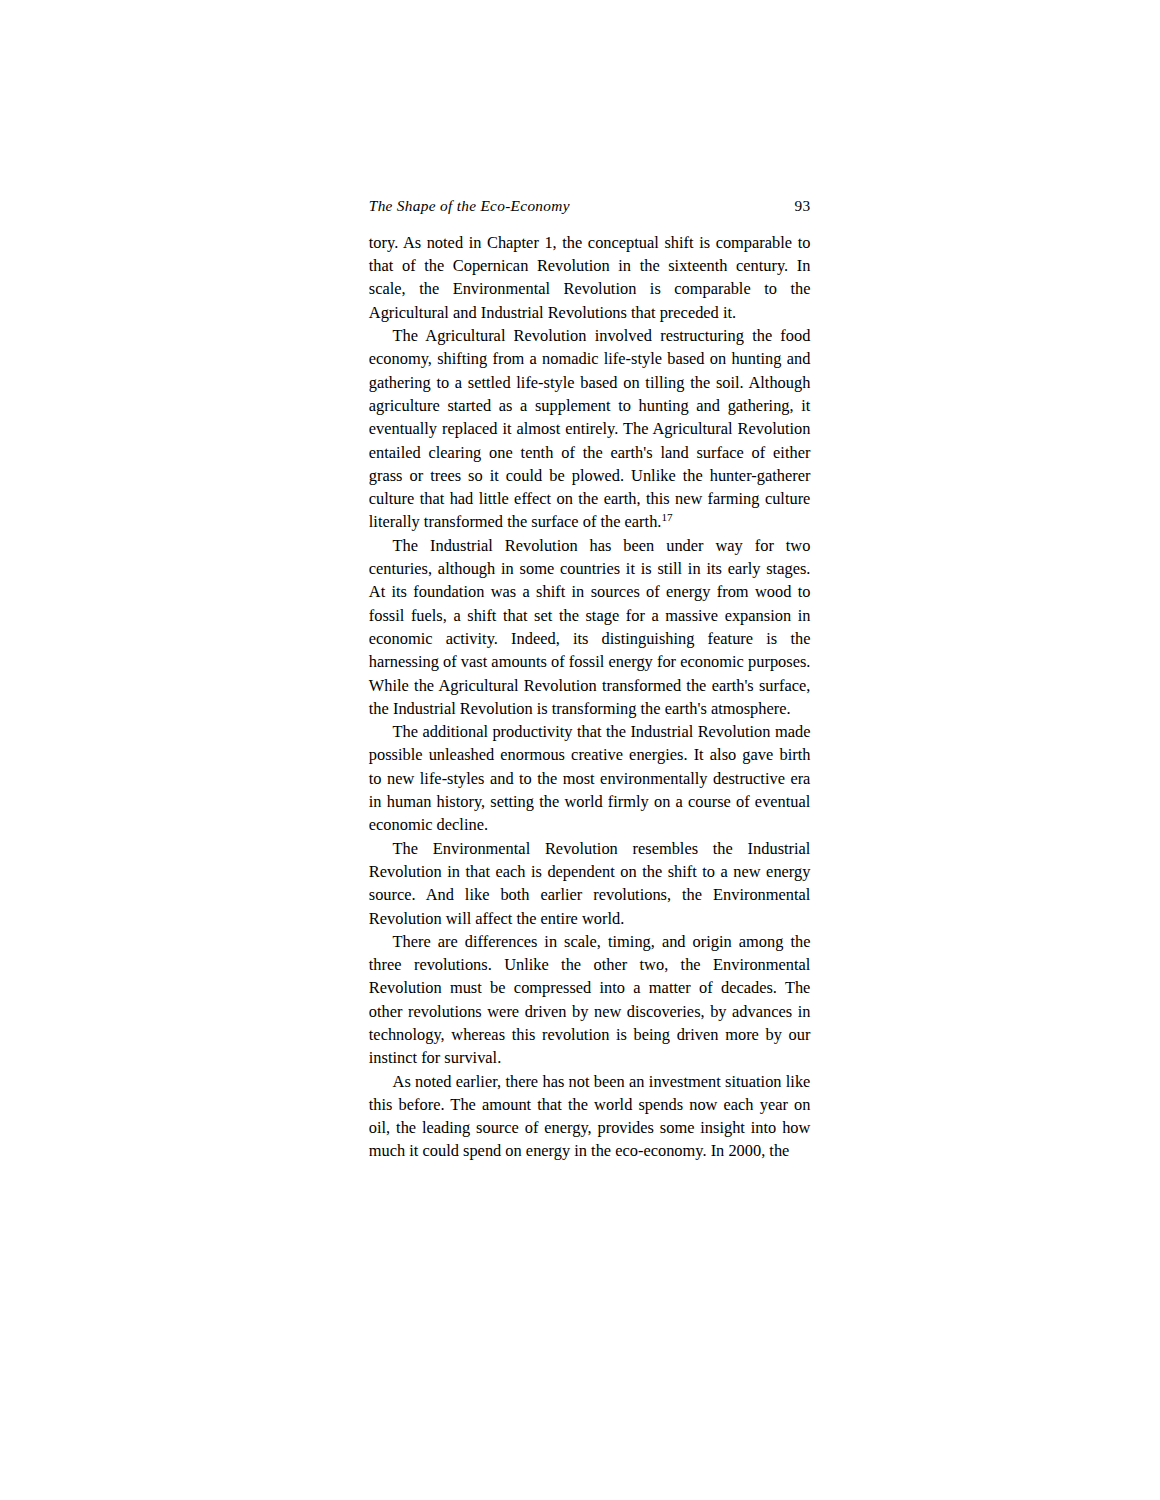The Shape of the Eco-Economy 93
tory. As noted in Chapter 1, the conceptual shift is comparable to that of the Copernican Revolution in the sixteenth century. In scale, the Environmental Revolution is comparable to the Agricultural and Industrial Revolutions that preceded it.
The Agricultural Revolution involved restructuring the food economy, shifting from a nomadic life-style based on hunting and gathering to a settled life-style based on tilling the soil. Although agriculture started as a supplement to hunting and gathering, it eventually replaced it almost entirely. The Agricultural Revolution entailed clearing one tenth of the earth's land surface of either grass or trees so it could be plowed. Unlike the hunter-gatherer culture that had little effect on the earth, this new farming culture literally transformed the surface of the earth.17
The Industrial Revolution has been under way for two centuries, although in some countries it is still in its early stages. At its foundation was a shift in sources of energy from wood to fossil fuels, a shift that set the stage for a massive expansion in economic activity. Indeed, its distinguishing feature is the harnessing of vast amounts of fossil energy for economic purposes. While the Agricultural Revolution transformed the earth's surface, the Industrial Revolution is transforming the earth's atmosphere.
The additional productivity that the Industrial Revolution made possible unleashed enormous creative energies. It also gave birth to new life-styles and to the most environmentally destructive era in human history, setting the world firmly on a course of eventual economic decline.
The Environmental Revolution resembles the Industrial Revolution in that each is dependent on the shift to a new energy source. And like both earlier revolutions, the Environmental Revolution will affect the entire world.
There are differences in scale, timing, and origin among the three revolutions. Unlike the other two, the Environmental Revolution must be compressed into a matter of decades. The other revolutions were driven by new discoveries, by advances in technology, whereas this revolution is being driven more by our instinct for survival.
As noted earlier, there has not been an investment situation like this before. The amount that the world spends now each year on oil, the leading source of energy, provides some insight into how much it could spend on energy in the eco-economy. In 2000, the